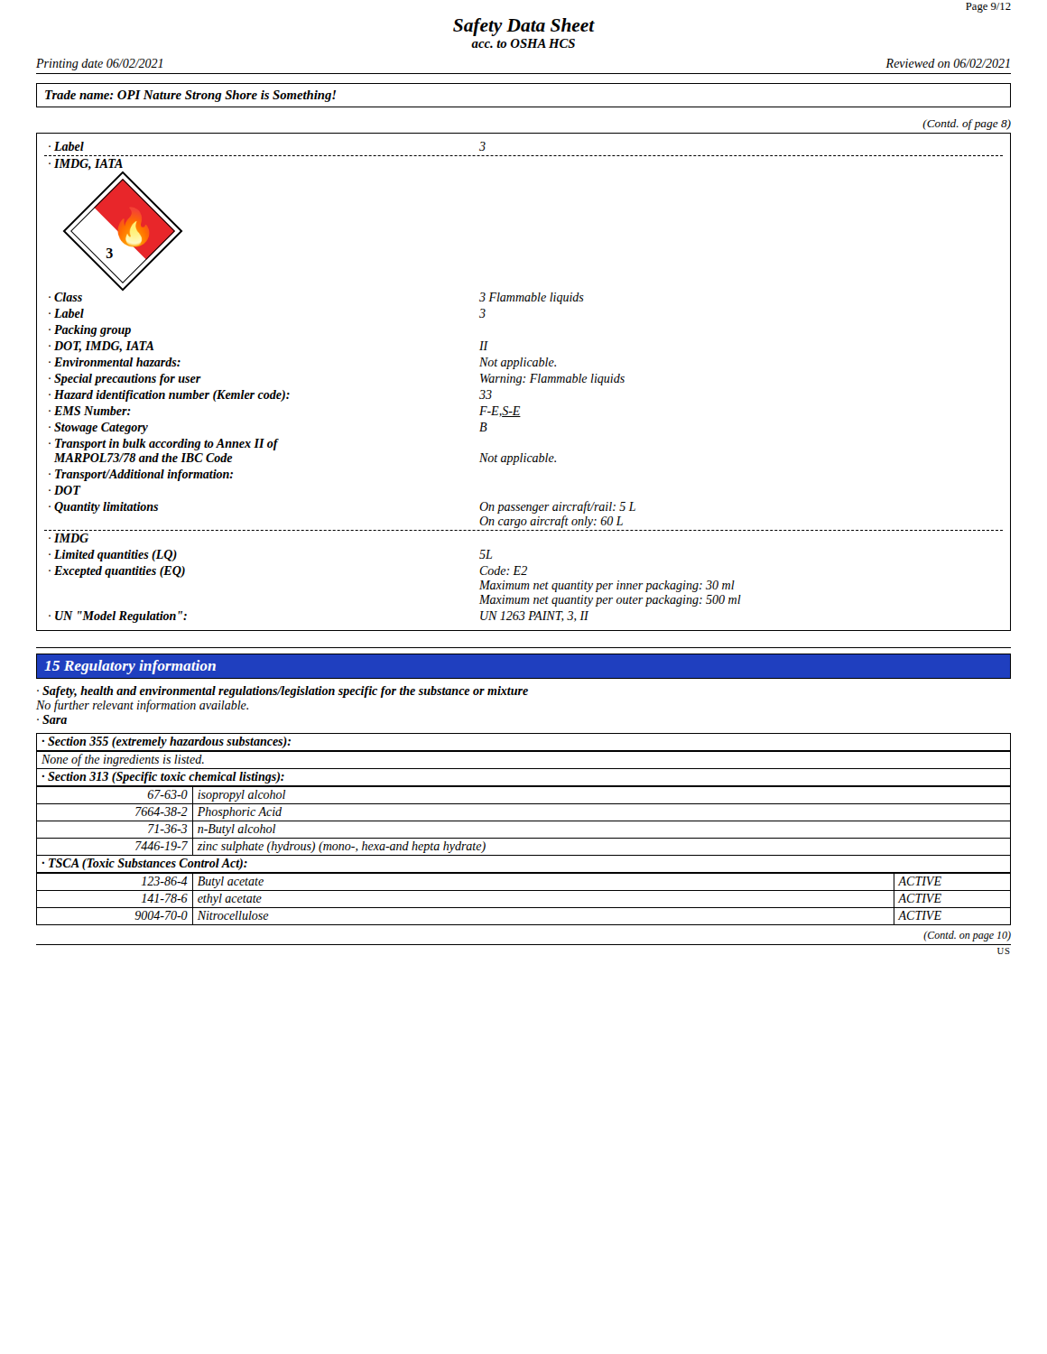Page 9/12
Safety Data Sheet
acc. to OSHA HCS
Printing date 06/02/2021 Reviewed on 06/02/2021
Trade name: OPI Nature Strong Shore is Something!
(Contd. of page 8)
| · Label | 3 |
| · IMDG, IATA | |
🔥
3
| · Class | 3 Flammable liquids |
| · Label | 3 |
| · Packing group | |
| · DOT, IMDG, IATA | II |
| · Environmental hazards: | Not applicable. |
| · Special precautions for user | Warning: Flammable liquids |
| · Hazard identification number (Kemler code): | 33 |
| · EMS Number: | F-E, S-E |
| · Stowage Category | B |
| · Transport in bulk according to Annex II of MARPOL73/78 and the IBC Code | Not applicable. |
| · Transport/Additional information: | |
| · DOT | |
| · Quantity limitations | On passenger aircraft/rail: 5 L On cargo aircraft only: 60 L |
| · IMDG | |
| · Limited quantities (LQ) | 5L |
| · Excepted quantities (EQ) | Code: E2 Maximum net quantity per inner packaging: 30 ml Maximum net quantity per outer packaging: 500 ml |
| · UN "Model Regulation": | UN 1263 PAINT, 3, II |
15 Regulatory information
· Safety, health and environmental regulations/legislation specific for the substance or mixture
No further relevant information available.
· Sara
· Section 355 (extremely hazardous substances):
| None of the ingredients is listed. |
· Section 313 (Specific toxic chemical listings):
| 67-63-0 | isopropyl alcohol |
| 7664-38-2 | Phosphoric Acid |
| 71-36-3 | n-Butyl alcohol |
| 7446-19-7 | zinc sulphate (hydrous) (mono-, hexa-and hepta hydrate) |
· TSCA (Toxic Substances Control Act):
| 123-86-4 | Butyl acetate | ACTIVE |
| 141-78-6 | ethyl acetate | ACTIVE |
| 9004-70-0 | Nitrocellulose | ACTIVE |
(Contd. on page 10)
US